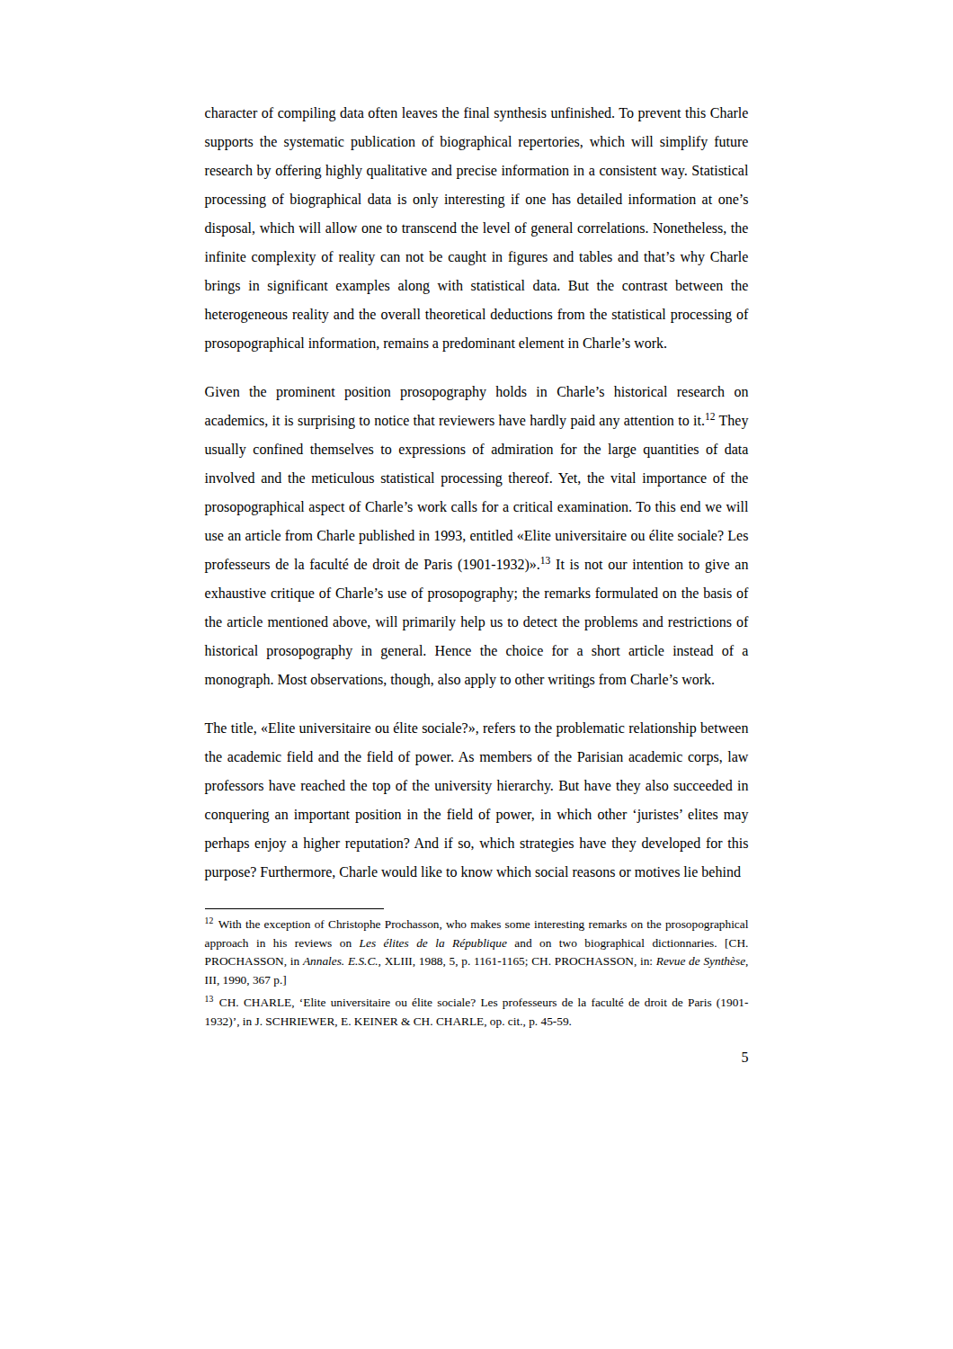character of compiling data often leaves the final synthesis unfinished. To prevent this Charle supports the systematic publication of biographical repertories, which will simplify future research by offering highly qualitative and precise information in a consistent way. Statistical processing of biographical data is only interesting if one has detailed information at one’s disposal, which will allow one to transcend the level of general correlations. Nonetheless, the infinite complexity of reality can not be caught in figures and tables and that’s why Charle brings in significant examples along with statistical data. But the contrast between the heterogeneous reality and the overall theoretical deductions from the statistical processing of prosopographical information, remains a predominant element in Charle’s work.
Given the prominent position prosopography holds in Charle’s historical research on academics, it is surprising to notice that reviewers have hardly paid any attention to it.12 They usually confined themselves to expressions of admiration for the large quantities of data involved and the meticulous statistical processing thereof. Yet, the vital importance of the prosopographical aspect of Charle’s work calls for a critical examination. To this end we will use an article from Charle published in 1993, entitled «Elite universitaire ou élite sociale? Les professeurs de la faculté de droit de Paris (1901-1932)».13 It is not our intention to give an exhaustive critique of Charle’s use of prosopography; the remarks formulated on the basis of the article mentioned above, will primarily help us to detect the problems and restrictions of historical prosopography in general. Hence the choice for a short article instead of a monograph. Most observations, though, also apply to other writings from Charle’s work.
The title, «Elite universitaire ou élite sociale?», refers to the problematic relationship between the academic field and the field of power. As members of the Parisian academic corps, law professors have reached the top of the university hierarchy. But have they also succeeded in conquering an important position in the field of power, in which other ‘juristes’ elites may perhaps enjoy a higher reputation? And if so, which strategies have they developed for this purpose? Furthermore, Charle would like to know which social reasons or motives lie behind
12 With the exception of Christophe Prochasson, who makes some interesting remarks on the prosopographical approach in his reviews on Les élites de la République and on two biographical dictionnaries. [CH. PROCHASSON, in Annales. E.S.C., XLIII, 1988, 5, p. 1161-1165; CH. PROCHASSON, in: Revue de Synthèse, III, 1990, 367 p.]
13 CH. CHARLE, ‘Elite universitaire ou élite sociale? Les professeurs de la faculté de droit de Paris (1901-1932)’, in J. SCHRIEWER, E. KEINER & CH. CHARLE, op. cit., p. 45-59.
5